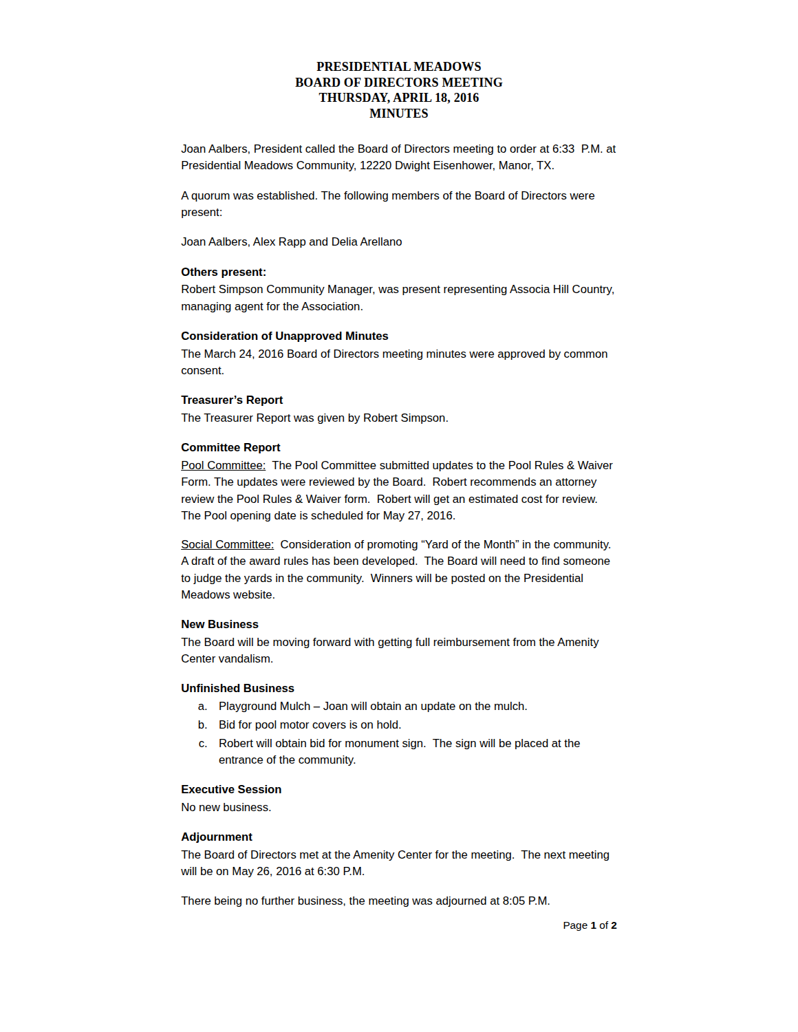PRESIDENTIAL MEADOWS
BOARD OF DIRECTORS MEETING
THURSDAY, APRIL 18, 2016
MINUTES
Joan Aalbers, President called the Board of Directors meeting to order at 6:33 P.M. at Presidential Meadows Community, 12220 Dwight Eisenhower, Manor, TX.
A quorum was established. The following members of the Board of Directors were present:
Joan Aalbers, Alex Rapp and Delia Arellano
Others present:
Robert Simpson Community Manager, was present representing Associa Hill Country, managing agent for the Association.
Consideration of Unapproved Minutes
The March 24, 2016 Board of Directors meeting minutes were approved by common consent.
Treasurer’s Report
The Treasurer Report was given by Robert Simpson.
Committee Report
Pool Committee: The Pool Committee submitted updates to the Pool Rules & Waiver Form. The updates were reviewed by the Board. Robert recommends an attorney review the Pool Rules & Waiver form. Robert will get an estimated cost for review. The Pool opening date is scheduled for May 27, 2016.
Social Committee: Consideration of promoting “Yard of the Month” in the community. A draft of the award rules has been developed. The Board will need to find someone to judge the yards in the community. Winners will be posted on the Presidential Meadows website.
New Business
The Board will be moving forward with getting full reimbursement from the Amenity Center vandalism.
Unfinished Business
Playground Mulch – Joan will obtain an update on the mulch.
Bid for pool motor covers is on hold.
Robert will obtain bid for monument sign. The sign will be placed at the entrance of the community.
Executive Session
No new business.
Adjournment
The Board of Directors met at the Amenity Center for the meeting. The next meeting will be on May 26, 2016 at 6:30 P.M.
There being no further business, the meeting was adjourned at 8:05 P.M.
Page 1 of 2